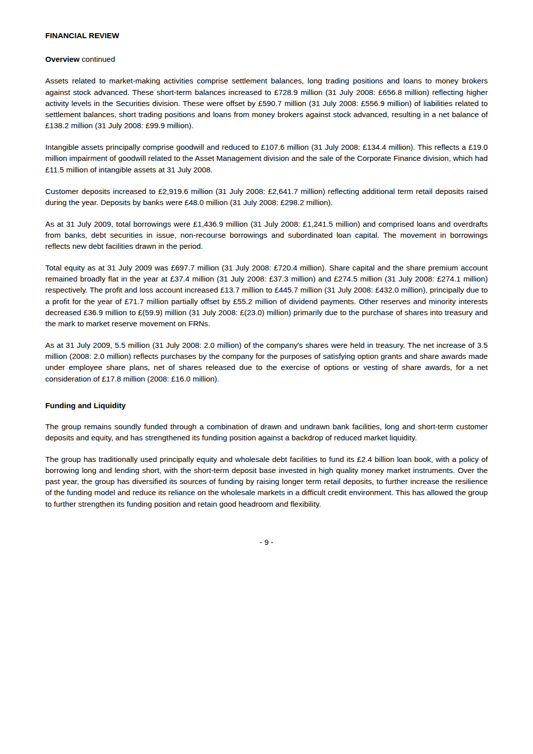FINANCIAL REVIEW
Overview continued
Assets related to market-making activities comprise settlement balances, long trading positions and loans to money brokers against stock advanced. These short-term balances increased to £728.9 million (31 July 2008: £656.8 million) reflecting higher activity levels in the Securities division. These were offset by £590.7 million (31 July 2008: £556.9 million) of liabilities related to settlement balances, short trading positions and loans from money brokers against stock advanced, resulting in a net balance of £138.2 million (31 July 2008: £99.9 million).
Intangible assets principally comprise goodwill and reduced to £107.6 million (31 July 2008: £134.4 million). This reflects a £19.0 million impairment of goodwill related to the Asset Management division and the sale of the Corporate Finance division, which had £11.5 million of intangible assets at 31 July 2008.
Customer deposits increased to £2,919.6 million (31 July 2008: £2,641.7 million) reflecting additional term retail deposits raised during the year. Deposits by banks were £48.0 million (31 July 2008: £298.2 million).
As at 31 July 2009, total borrowings were £1,436.9 million (31 July 2008: £1,241.5 million) and comprised loans and overdrafts from banks, debt securities in issue, non-recourse borrowings and subordinated loan capital. The movement in borrowings reflects new debt facilities drawn in the period.
Total equity as at 31 July 2009 was £697.7 million (31 July 2008: £720.4 million). Share capital and the share premium account remained broadly flat in the year at £37.4 million (31 July 2008: £37.3 million) and £274.5 million (31 July 2008: £274.1 million) respectively. The profit and loss account increased £13.7 million to £445.7 million (31 July 2008: £432.0 million), principally due to a profit for the year of £71.7 million partially offset by £55.2 million of dividend payments. Other reserves and minority interests decreased £36.9 million to £(59.9) million (31 July 2008: £(23.0) million) primarily due to the purchase of shares into treasury and the mark to market reserve movement on FRNs.
As at 31 July 2009, 5.5 million (31 July 2008: 2.0 million) of the company's shares were held in treasury. The net increase of 3.5 million (2008: 2.0 million) reflects purchases by the company for the purposes of satisfying option grants and share awards made under employee share plans, net of shares released due to the exercise of options or vesting of share awards, for a net consideration of £17.8 million (2008: £16.0 million).
Funding and Liquidity
The group remains soundly funded through a combination of drawn and undrawn bank facilities, long and short-term customer deposits and equity, and has strengthened its funding position against a backdrop of reduced market liquidity.
The group has traditionally used principally equity and wholesale debt facilities to fund its £2.4 billion loan book, with a policy of borrowing long and lending short, with the short-term deposit base invested in high quality money market instruments. Over the past year, the group has diversified its sources of funding by raising longer term retail deposits, to further increase the resilience of the funding model and reduce its reliance on the wholesale markets in a difficult credit environment. This has allowed the group to further strengthen its funding position and retain good headroom and flexibility.
- 9 -